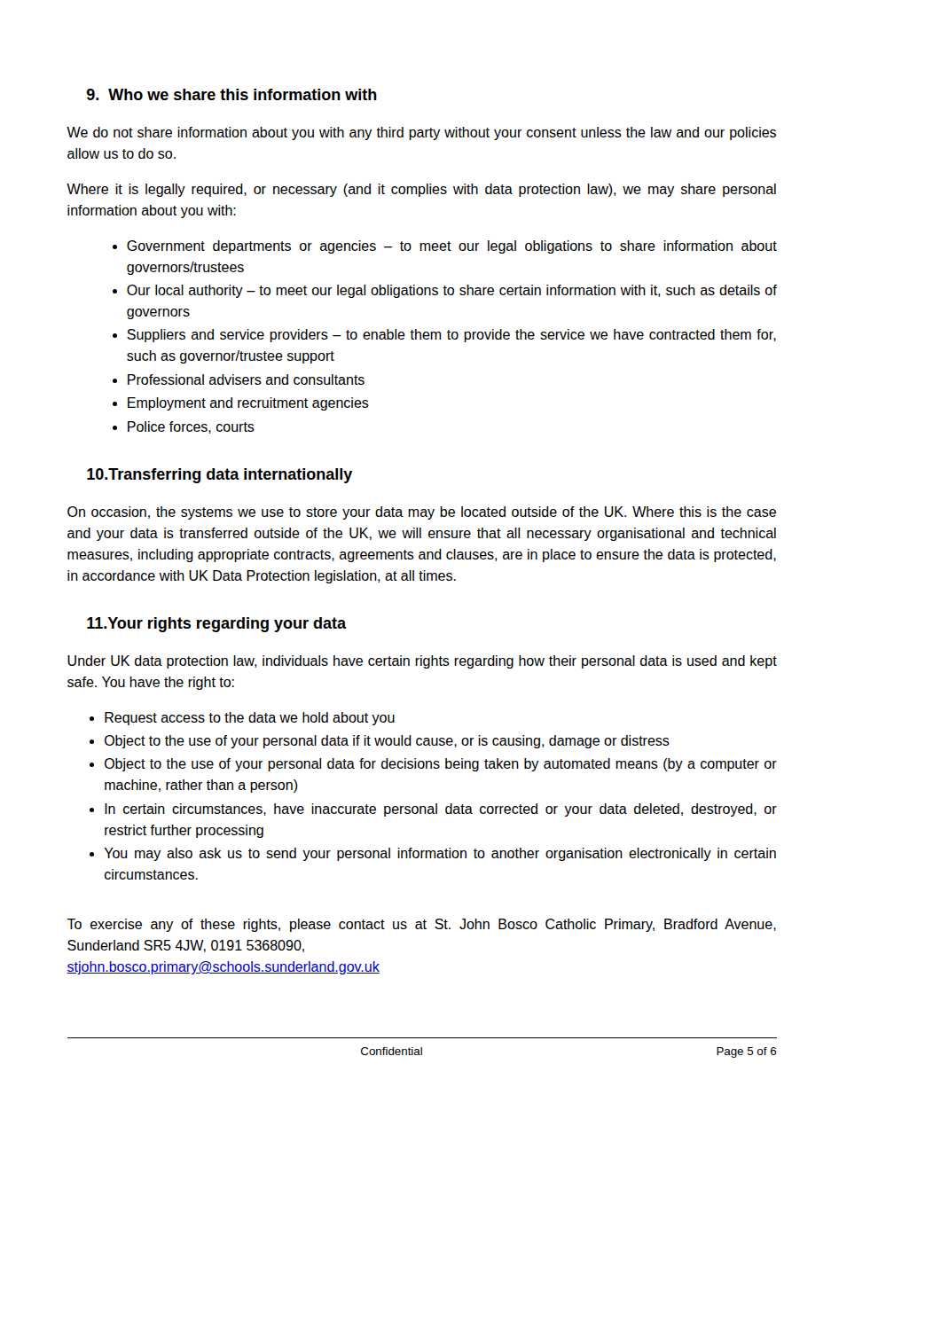9. Who we share this information with
We do not share information about you with any third party without your consent unless the law and our policies allow us to do so.
Where it is legally required, or necessary (and it complies with data protection law), we may share personal information about you with:
Government departments or agencies – to meet our legal obligations to share information about governors/trustees
Our local authority – to meet our legal obligations to share certain information with it, such as details of governors
Suppliers and service providers – to enable them to provide the service we have contracted them for, such as governor/trustee support
Professional advisers and consultants
Employment and recruitment agencies
Police forces, courts
10.Transferring data internationally
On occasion, the systems we use to store your data may be located outside of the UK. Where this is the case and your data is transferred outside of the UK, we will ensure that all necessary organisational and technical measures, including appropriate contracts, agreements and clauses, are in place to ensure the data is protected, in accordance with UK Data Protection legislation, at all times.
11.Your rights regarding your data
Under UK data protection law, individuals have certain rights regarding how their personal data is used and kept safe. You have the right to:
Request access to the data we hold about you
Object to the use of your personal data if it would cause, or is causing, damage or distress
Object to the use of your personal data for decisions being taken by automated means (by a computer or machine, rather than a person)
In certain circumstances, have inaccurate personal data corrected or your data deleted, destroyed, or restrict further processing
You may also ask us to send your personal information to another organisation electronically in certain circumstances.
To exercise any of these rights, please contact us at St. John Bosco Catholic Primary, Bradford Avenue, Sunderland SR5 4JW, 0191 5368090,
stjohn.bosco.primary@schools.sunderland.gov.uk
Confidential Page 5 of 6